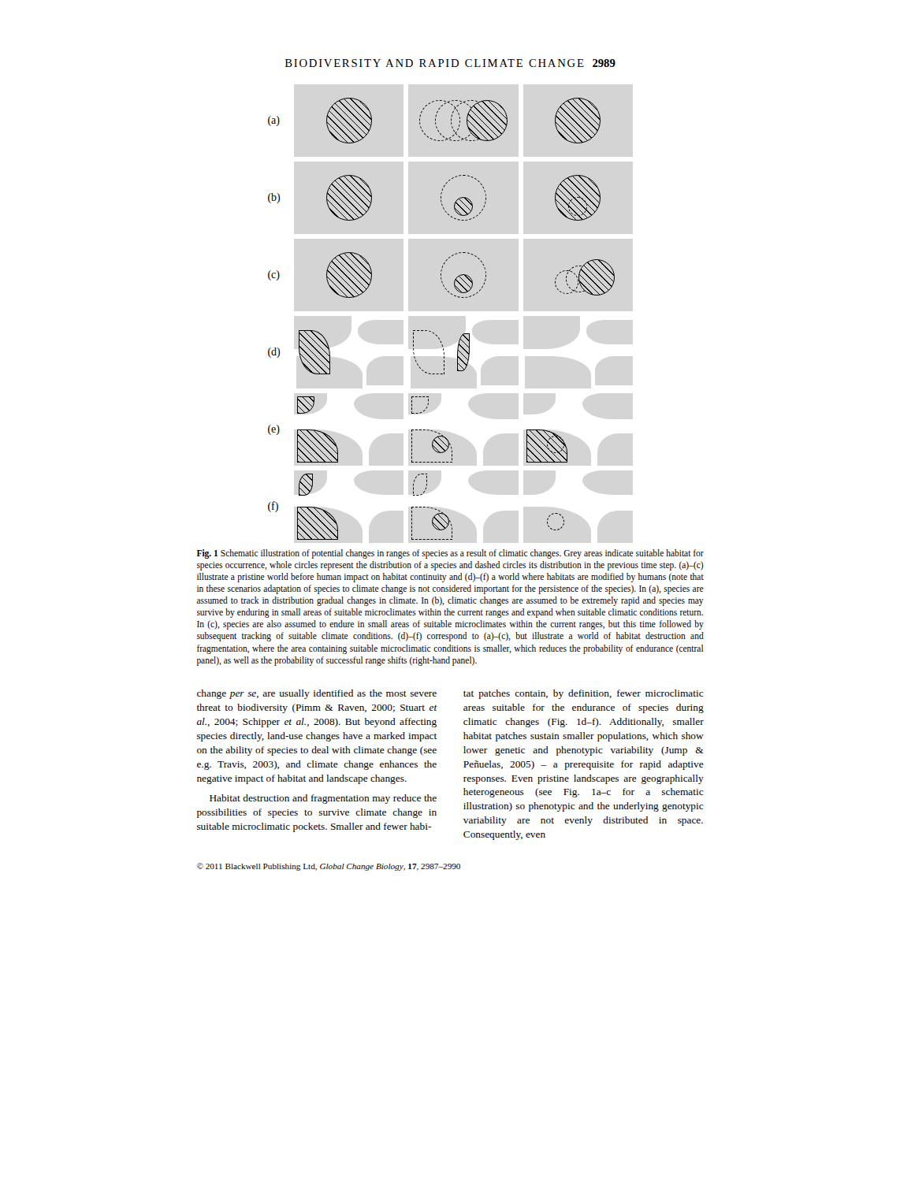BIODIVERSITY AND RAPID CLIMATE CHANGE2989
(a)
(b)
(c)
(d)
(e)
(f)
Fig. 1 Schematic illustration of potential changes in ranges of species as a result of climatic changes. Grey areas indicate suitable habitat for species occurrence, whole circles represent the distribution of a species and dashed circles its distribution in the previous time step. (a)–(c) illustrate a pristine world before human impact on habitat continuity and (d)–(f) a world where habitats are modified by humans (note that in these scenarios adaptation of species to climate change is not considered important for the persistence of the species). In (a), species are assumed to track in distribution gradual changes in climate. In (b), climatic changes are assumed to be extremely rapid and species may survive by enduring in small areas of suitable microclimates within the current ranges and expand when suitable climatic conditions return. In (c), species are also assumed to endure in small areas of suitable microclimates within the current ranges, but this time followed by subsequent tracking of suitable climate conditions. (d)–(f) correspond to (a)–(c), but illustrate a world of habitat destruction and fragmentation, where the area containing suitable microclimatic conditions is smaller, which reduces the probability of endurance (central panel), as well as the probability of successful range shifts (right-hand panel).
change per se, are usually identified as the most severe threat to biodiversity (Pimm & Raven, 2000; Stuart et al., 2004; Schipper et al., 2008). But beyond affecting species directly, land-use changes have a marked impact on the ability of species to deal with climate change (see e.g. Travis, 2003), and climate change enhances the negative impact of habitat and landscape changes.
Habitat destruction and fragmentation may reduce the possibilities of species to survive climate change in suitable microclimatic pockets. Smaller and fewer habi-
tat patches contain, by definition, fewer microclimatic areas suitable for the endurance of species during climatic changes (Fig. 1d–f). Additionally, smaller habitat patches sustain smaller populations, which show lower genetic and phenotypic variability (Jump & Peñuelas, 2005) – a prerequisite for rapid adaptive responses. Even pristine landscapes are geographically heterogeneous (see Fig. 1a–c for a schematic illustration) so phenotypic and the underlying genotypic variability are not evenly distributed in space. Consequently, even
© 2011 Blackwell Publishing Ltd, Global Change Biology, 17, 2987–2990